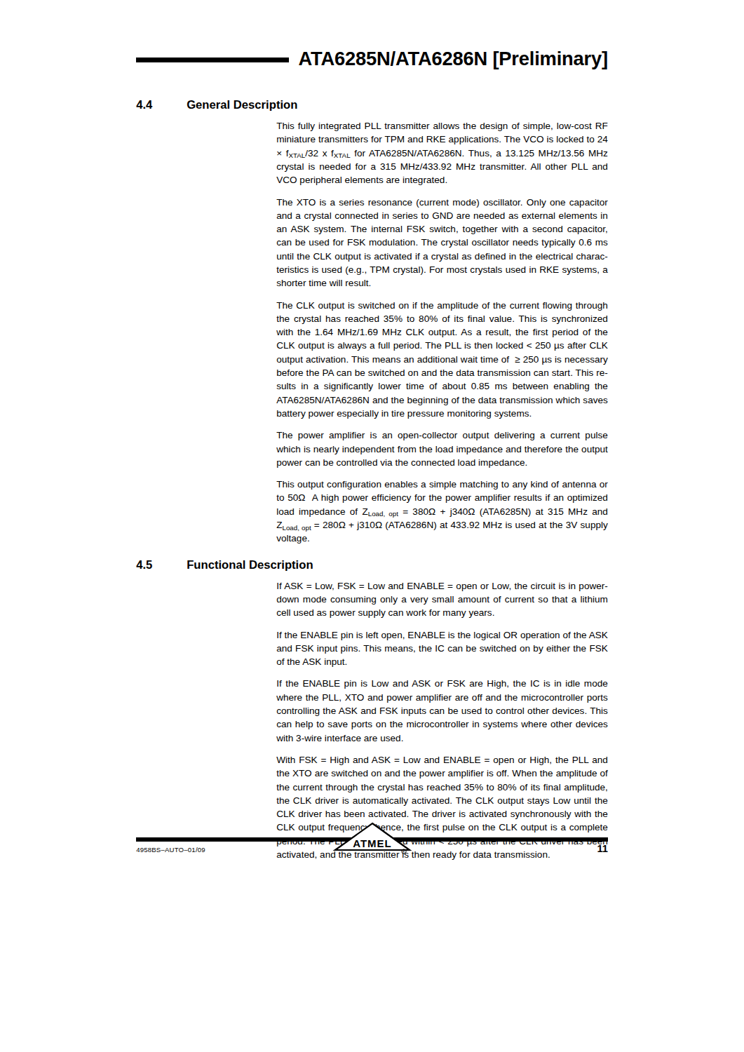ATA6285N/ATA6286N [Preliminary]
4.4
General Description
This fully integrated PLL transmitter allows the design of simple, low-cost RF miniature transmitters for TPM and RKE applications. The VCO is locked to 24 × fXTAL/32 x fXTAL for ATA6285N/ATA6286N. Thus, a 13.125 MHz/13.56 MHz crystal is needed for a 315 MHz/433.92 MHz transmitter. All other PLL and VCO peripheral elements are integrated.
The XTO is a series resonance (current mode) oscillator. Only one capacitor and a crystal connected in series to GND are needed as external elements in an ASK system. The internal FSK switch, together with a second capacitor, can be used for FSK modulation. The crystal oscillator needs typically 0.6 ms until the CLK output is activated if a crystal as defined in the electrical characteristics is used (e.g., TPM crystal). For most crystals used in RKE systems, a shorter time will result.
The CLK output is switched on if the amplitude of the current flowing through the crystal has reached 35% to 80% of its final value. This is synchronized with the 1.64 MHz/1.69 MHz CLK output. As a result, the first period of the CLK output is always a full period. The PLL is then locked < 250 µs after CLK output activation. This means an additional wait time of ≥ 250 µs is necessary before the PA can be switched on and the data transmission can start. This results in a significantly lower time of about 0.85 ms between enabling the ATA6285N/ATA6286N and the beginning of the data transmission which saves battery power especially in tire pressure monitoring systems.
The power amplifier is an open-collector output delivering a current pulse which is nearly independent from the load impedance and therefore the output power can be controlled via the connected load impedance.
This output configuration enables a simple matching to any kind of antenna or to 50Ω A high power efficiency for the power amplifier results if an optimized load impedance of ZLoad, opt = 380Ω + j340Ω (ATA6285N) at 315 MHz and ZLoad, opt = 280Ω + j310Ω (ATA6286N) at 433.92 MHz is used at the 3V supply voltage.
4.5
Functional Description
If ASK = Low, FSK = Low and ENABLE = open or Low, the circuit is in power-down mode consuming only a very small amount of current so that a lithium cell used as power supply can work for many years.
If the ENABLE pin is left open, ENABLE is the logical OR operation of the ASK and FSK input pins. This means, the IC can be switched on by either the FSK of the ASK input.
If the ENABLE pin is Low and ASK or FSK are High, the IC is in idle mode where the PLL, XTO and power amplifier are off and the microcontroller ports controlling the ASK and FSK inputs can be used to control other devices. This can help to save ports on the microcontroller in systems where other devices with 3-wire interface are used.
With FSK = High and ASK = Low and ENABLE = open or High, the PLL and the XTO are switched on and the power amplifier is off. When the amplitude of the current through the crystal has reached 35% to 80% of its final amplitude, the CLK driver is automatically activated. The CLK output stays Low until the CLK driver has been activated. The driver is activated synchronously with the CLK output frequency, hence, the first pulse on the CLK output is a complete period. The PLL is then locked within < 250 µs after the CLK driver has been activated, and the transmitter is then ready for data transmission.
4958BS–AUTO–01/09
ATMEL R
11